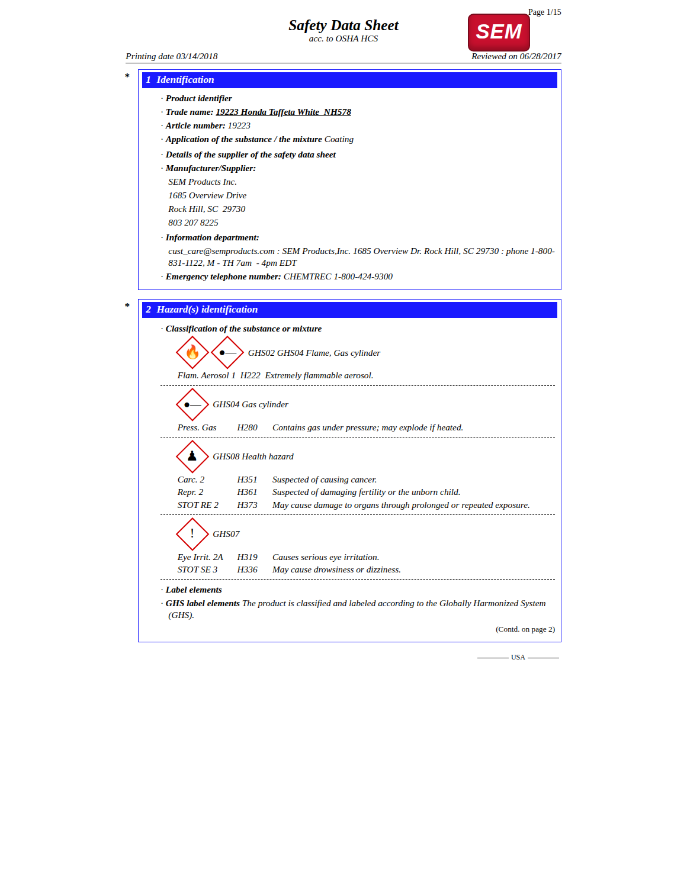Page 1/15
SEM
Safety Data Sheet
acc. to OSHA HCS
Printing date 03/14/2018 Reviewed on 06/28/2017
*
1 Identification
Product identifier
Trade name: 19223 Honda Taffeta White NH578
Article number: 19223
Application of the substance / the mixture Coating
Details of the supplier of the safety data sheet
Manufacturer/Supplier:
SEM Products Inc.
1685 Overview Drive
Rock Hill, SC 29730
803 207 8225
Information department:
cust_care@semproducts.com : SEM Products,Inc. 1685 Overview Dr. Rock Hill, SC 29730 : phone 1-800-831-1122, M - TH 7am - 4pm EDT
Emergency telephone number: CHEMTREC 1-800-424-9300
*
2 Hazard(s) identification
Classification of the substance or mixture
🔥
●—
GHS02 GHS04 Flame, Gas cylinder
Flam. Aerosol 1 H222 Extremely flammable aerosol.
●—
GHS04 Gas cylinder
Press. Gas H280 Contains gas under pressure; may explode if heated.
♟
GHS08 Health hazard
Carc. 2 H351 Suspected of causing cancer.
Repr. 2 H361 Suspected of damaging fertility or the unborn child.
STOT RE 2 H373 May cause damage to organs through prolonged or repeated exposure.
!
GHS07
Eye Irrit. 2A H319 Causes serious eye irritation.
STOT SE 3 H336 May cause drowsiness or dizziness.
Label elements
GHS label elements The product is classified and labeled according to the Globally Harmonized System (GHS).
(Contd. on page 2)
USA